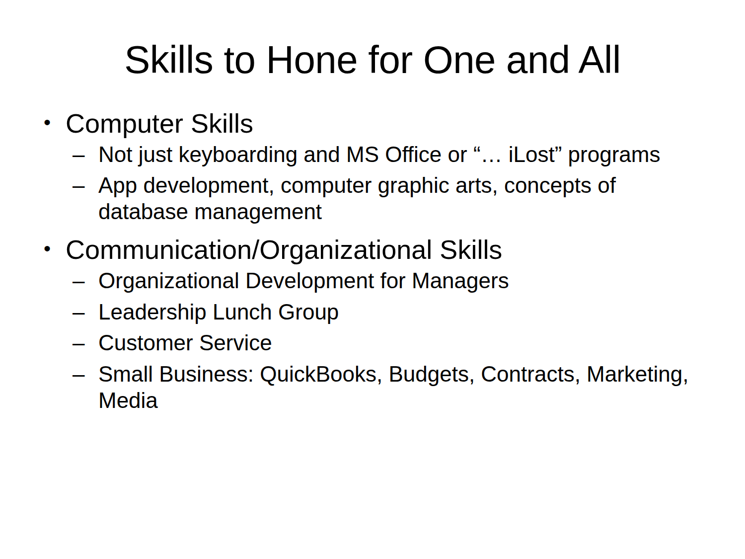Skills to Hone for One and All
•Computer Skills
–Not just keyboarding and MS Office or “… iLost” programs
–App development, computer graphic arts, concepts of database management
•Communication/Organizational Skills
–Organizational Development for Managers
–Leadership Lunch Group
–Customer Service
–Small Business: QuickBooks, Budgets, Contracts, Marketing, Media